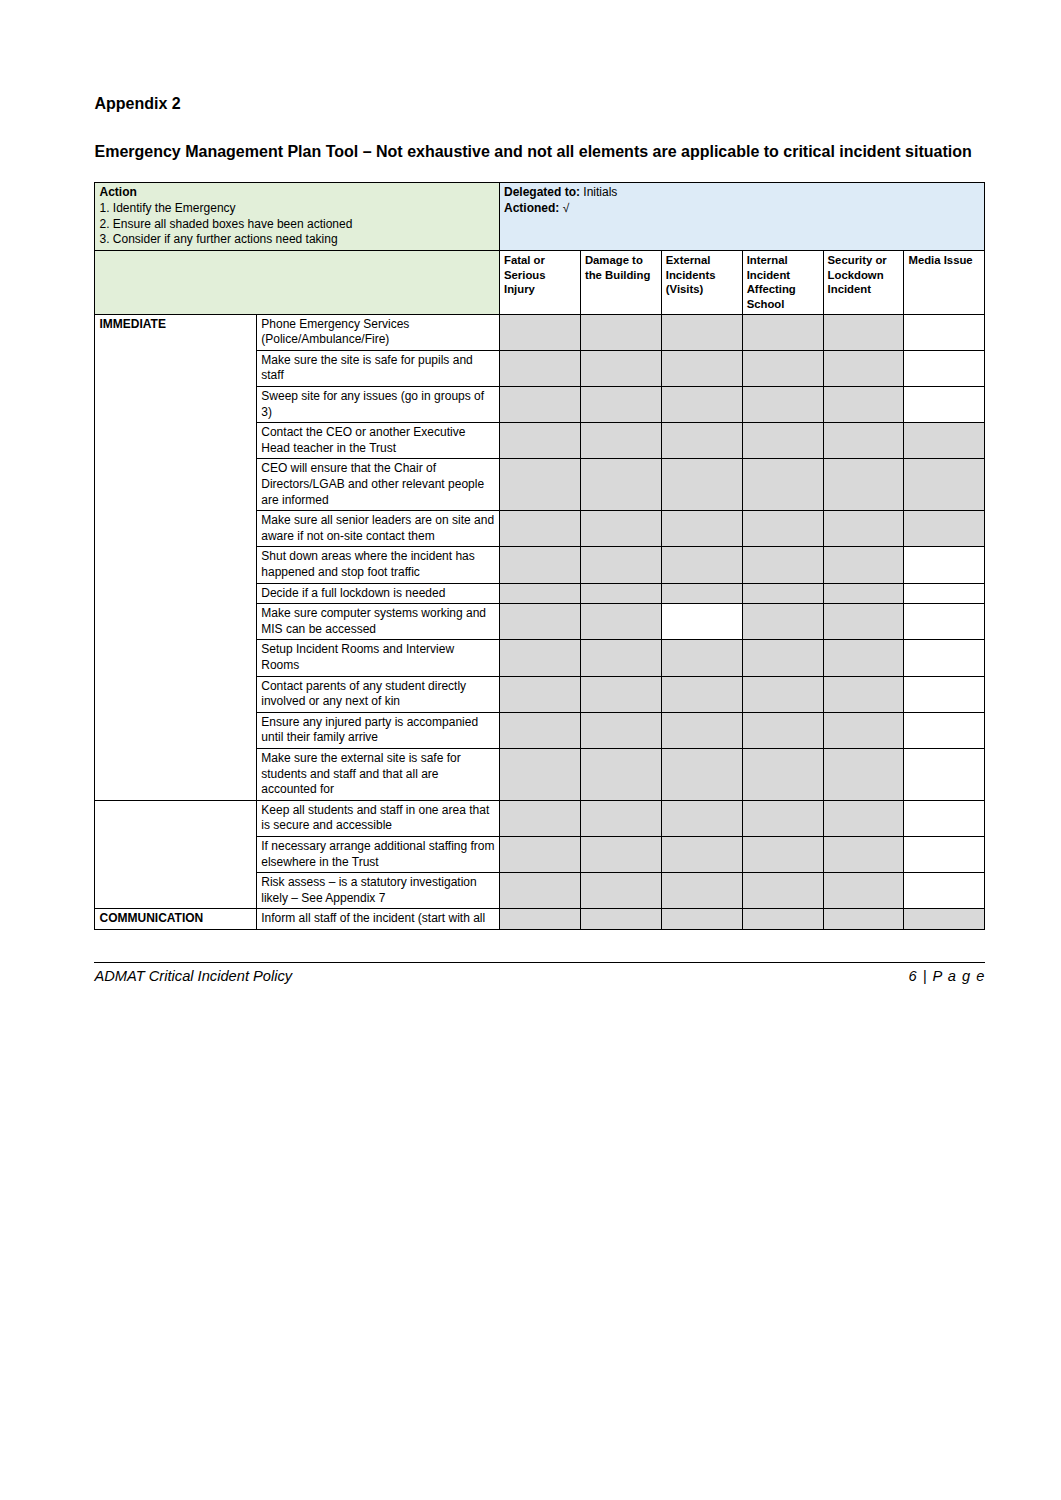Appendix 2
Emergency Management Plan Tool – Not exhaustive and not all elements are applicable to critical incident situation
| Action 1. Identify the Emergency 2. Ensure all shaded boxes have been actioned 3. Consider if any further actions need taking | Delegated to: Initials Actioned: √ |
| | Fatal or Serious Injury | Damage to the Building | External Incidents (Visits) | Internal Incident Affecting School | Security or Lockdown Incident | Media Issue |
| IMMEDIATE | Phone Emergency Services (Police/Ambulance/Fire) | | | | | | |
| Make sure the site is safe for pupils and staff | | | | | | |
| Sweep site for any issues (go in groups of 3) | | | | | | |
| Contact the CEO or another Executive Head teacher in the Trust | | | | | | |
| CEO will ensure that the Chair of Directors/LGAB and other relevant people are informed | | | | | | |
| Make sure all senior leaders are on site and aware if not on-site contact them | | | | | | |
| Shut down areas where the incident has happened and stop foot traffic | | | | | | |
| Decide if a full lockdown is needed | | | | | | |
| Make sure computer systems working and MIS can be accessed | | | | | | |
| Setup Incident Rooms and Interview Rooms | | | | | | |
| Contact parents of any student directly involved or any next of kin | | | | | | |
| Ensure any injured party is accompanied until their family arrive | | | | | | |
| Make sure the external site is safe for students and staff and that all are accounted for | | | | | | |
| | Keep all students and staff in one area that is secure and accessible | | | | | | |
| If necessary arrange additional staffing from elsewhere in the Trust | | | | | | |
| Risk assess – is a statutory investigation likely – See Appendix 7 | | | | | | |
| COMMUNICATION | Inform all staff of the incident (start with all | | | | | | |
ADMAT Critical Incident Policy 6 | P a g e